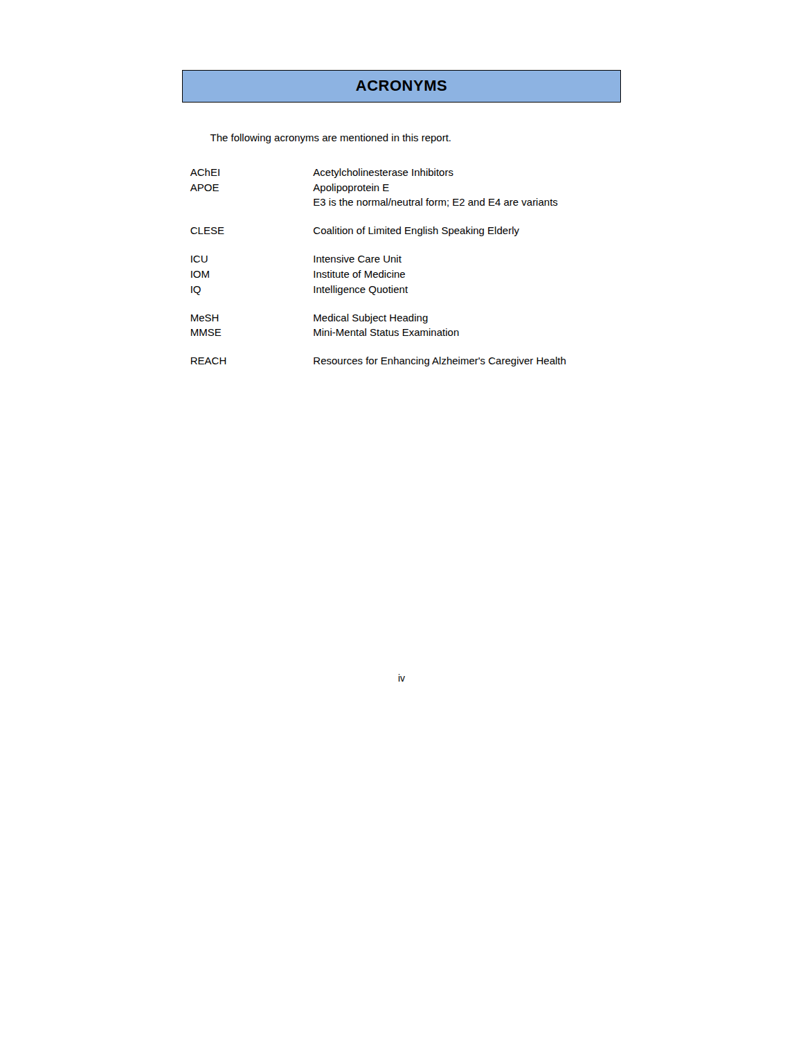ACRONYMS
The following acronyms are mentioned in this report.
| AChEI | Acetylcholinesterase Inhibitors |
| APOE | Apolipoprotein E |
| | E3 is the normal/neutral form; E2 and E4 are variants |
| CLESE | Coalition of Limited English Speaking Elderly |
| ICU | Intensive Care Unit |
| IOM | Institute of Medicine |
| IQ | Intelligence Quotient |
| MeSH | Medical Subject Heading |
| MMSE | Mini-Mental Status Examination |
| REACH | Resources for Enhancing Alzheimer's Caregiver Health |
iv